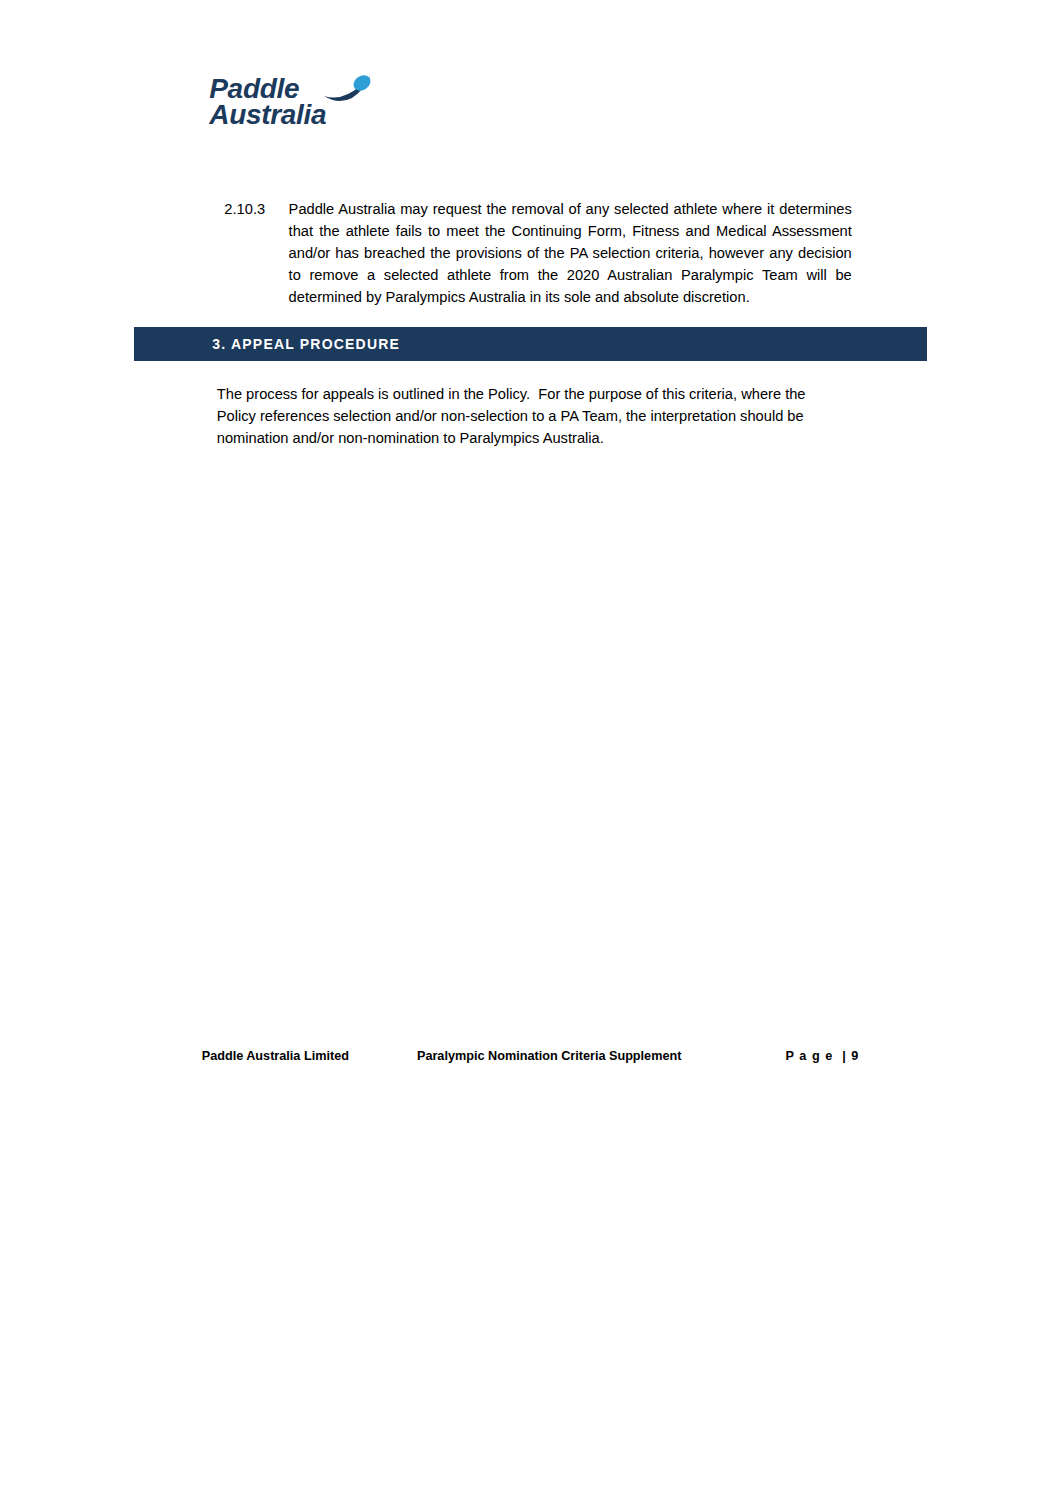Paddle
Australia
2.10.3
Paddle Australia may request the removal of any selected athlete where it determines that the athlete fails to meet the Continuing Form, Fitness and Medical Assessment and/or has breached the provisions of the PA selection criteria, however any decision to remove a selected athlete from the 2020 Australian Paralympic Team will be determined by Paralympics Australia in its sole and absolute discretion.
3. APPEAL PROCEDURE
The process for appeals is outlined in the Policy. For the purpose of this criteria, where the Policy references selection and/or non-selection to a PA Team, the interpretation should be nomination and/or non-nomination to Paralympics Australia.
Paddle Australia Limited
Paralympic Nomination Criteria Supplement
P a g e | 9